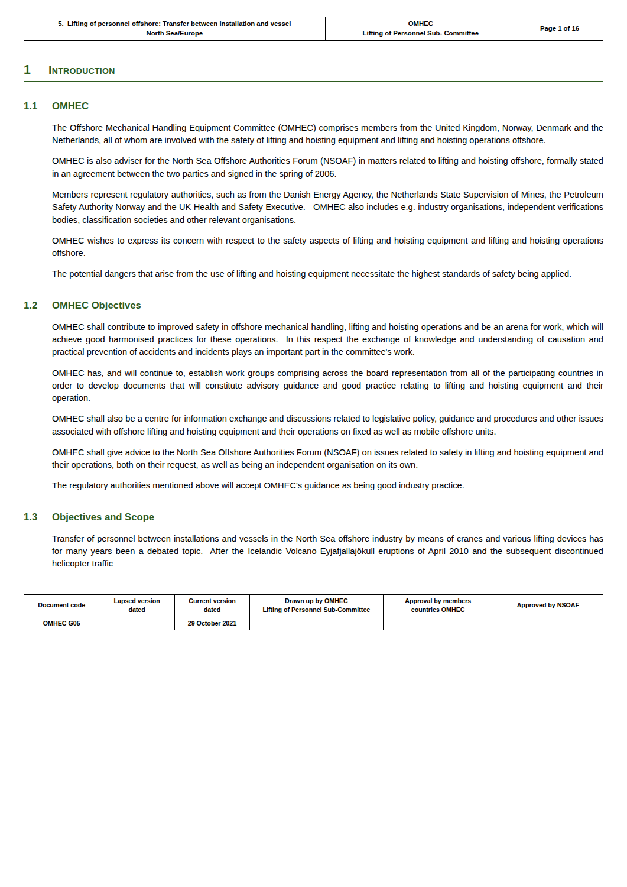| 5. Lifting of personnel offshore: Transfer between installation and vessel North Sea/Europe | OMHEC Lifting of Personnel Sub- Committee | Page 1 of 16 |
1 Introduction
1.1 OMHEC
The Offshore Mechanical Handling Equipment Committee (OMHEC) comprises members from the United Kingdom, Norway, Denmark and the Netherlands, all of whom are involved with the safety of lifting and hoisting equipment and lifting and hoisting operations offshore.
OMHEC is also adviser for the North Sea Offshore Authorities Forum (NSOAF) in matters related to lifting and hoisting offshore, formally stated in an agreement between the two parties and signed in the spring of 2006.
Members represent regulatory authorities, such as from the Danish Energy Agency, the Netherlands State Supervision of Mines, the Petroleum Safety Authority Norway and the UK Health and Safety Executive. OMHEC also includes e.g. industry organisations, independent verifications bodies, classification societies and other relevant organisations.
OMHEC wishes to express its concern with respect to the safety aspects of lifting and hoisting equipment and lifting and hoisting operations offshore.
The potential dangers that arise from the use of lifting and hoisting equipment necessitate the highest standards of safety being applied.
1.2 OMHEC Objectives
OMHEC shall contribute to improved safety in offshore mechanical handling, lifting and hoisting operations and be an arena for work, which will achieve good harmonised practices for these operations. In this respect the exchange of knowledge and understanding of causation and practical prevention of accidents and incidents plays an important part in the committee's work.
OMHEC has, and will continue to, establish work groups comprising across the board representation from all of the participating countries in order to develop documents that will constitute advisory guidance and good practice relating to lifting and hoisting equipment and their operation.
OMHEC shall also be a centre for information exchange and discussions related to legislative policy, guidance and procedures and other issues associated with offshore lifting and hoisting equipment and their operations on fixed as well as mobile offshore units.
OMHEC shall give advice to the North Sea Offshore Authorities Forum (NSOAF) on issues related to safety in lifting and hoisting equipment and their operations, both on their request, as well as being an independent organisation on its own.
The regulatory authorities mentioned above will accept OMHEC's guidance as being good industry practice.
1.3 Objectives and Scope
Transfer of personnel between installations and vessels in the North Sea offshore industry by means of cranes and various lifting devices has for many years been a debated topic. After the Icelandic Volcano Eyjafjallajökull eruptions of April 2010 and the subsequent discontinued helicopter traffic
| Document code | Lapsed version dated | Current version dated | Drawn up by OMHEC Lifting of Personnel Sub-Committee | Approval by members countries OMHEC | Approved by NSOAF |
| --- | --- | --- | --- | --- | --- |
| OMHEC G05 | | 29 October 2021 | | | |